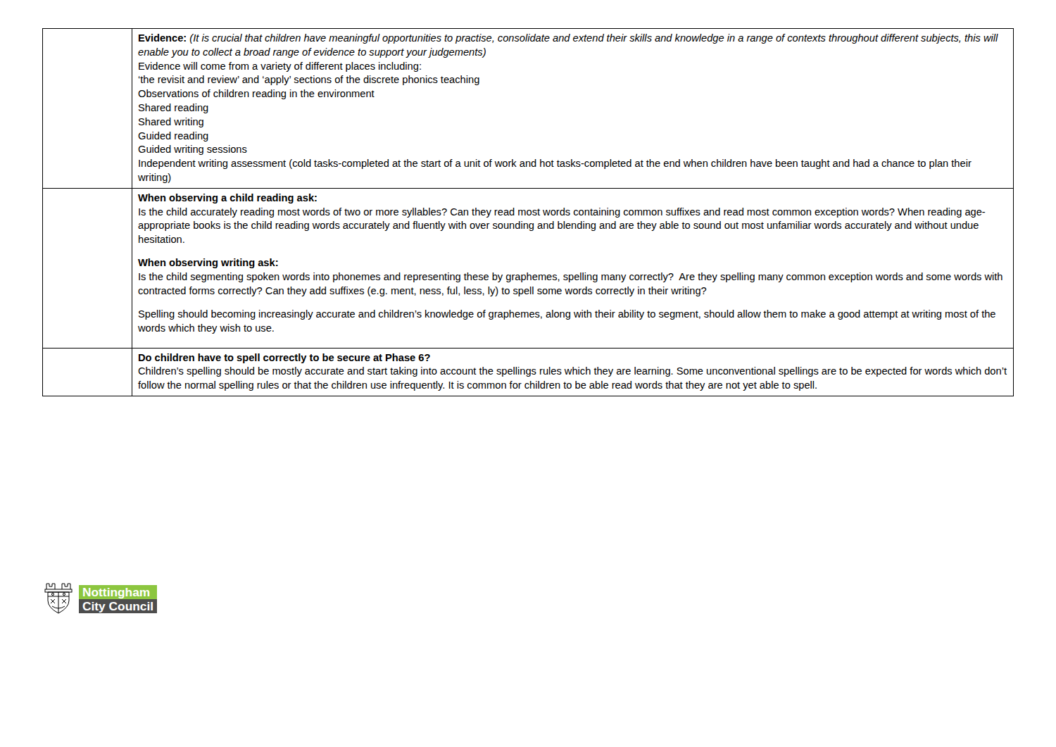| | Evidence: (It is crucial that children have meaningful opportunities to practise, consolidate and extend their skills and knowledge in a range of contexts throughout different subjects, this will enable you to collect a broad range of evidence to support your judgements) Evidence will come from a variety of different places including: ‘the revisit and review’ and ‘apply’ sections of the discrete phonics teaching Observations of children reading in the environment Shared reading Shared writing Guided reading Guided writing sessions Independent writing assessment (cold tasks-completed at the start of a unit of work and hot tasks-completed at the end when children have been taught and had a chance to plan their writing) |
| | When observing a child reading ask: Is the child accurately reading most words of two or more syllables? Can they read most words containing common suffixes and read most common exception words? When reading age-appropriate books is the child reading words accurately and fluently with over sounding and blending and are they able to sound out most unfamiliar words accurately and without undue hesitation. When observing writing ask: Is the child segmenting spoken words into phonemes and representing these by graphemes, spelling many correctly? Are they spelling many common exception words and some words with contracted forms correctly? Can they add suffixes (e.g. ment, ness, ful, less, ly) to spell some words correctly in their writing? Spelling should becoming increasingly accurate and children’s knowledge of graphemes, along with their ability to segment, should allow them to make a good attempt at writing most of the words which they wish to use. |
| | Do children have to spell correctly to be secure at Phase 6? Children’s spelling should be mostly accurate and start taking into account the spellings rules which they are learning. Some unconventional spellings are to be expected for words which don’t follow the normal spelling rules or that the children use infrequently. It is common for children to be able read words that they are not yet able to spell. |
Nottingham City Council